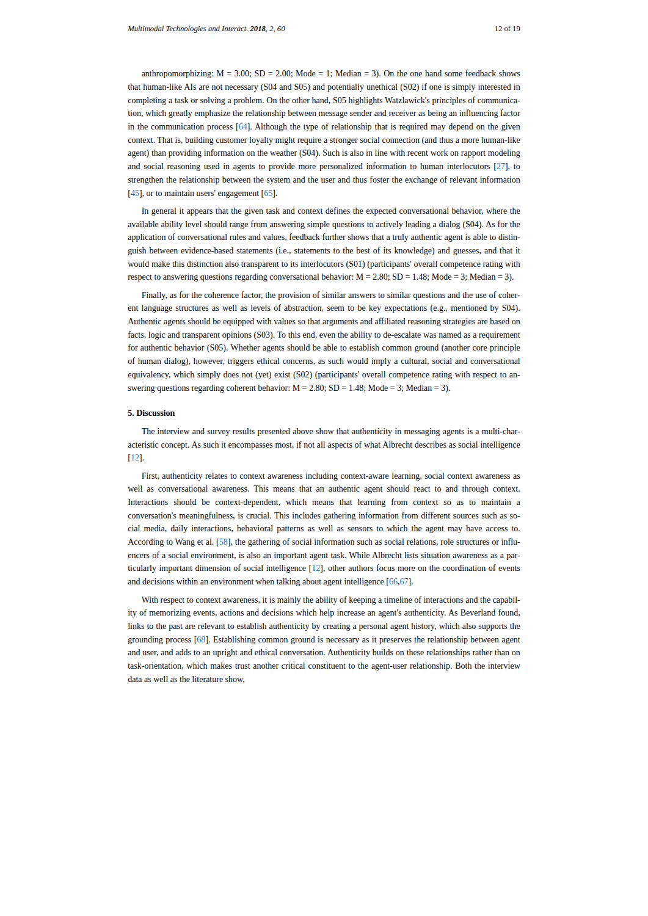Multimodal Technologies and Interact. 2018, 2, 60 12 of 19
anthropomorphizing: M = 3.00; SD = 2.00; Mode = 1; Median = 3). On the one hand some feedback shows that human-like AIs are not necessary (S04 and S05) and potentially unethical (S02) if one is simply interested in completing a task or solving a problem. On the other hand, S05 highlights Watzlawick's principles of communication, which greatly emphasize the relationship between message sender and receiver as being an influencing factor in the communication process [64]. Although the type of relationship that is required may depend on the given context. That is, building customer loyalty might require a stronger social connection (and thus a more human-like agent) than providing information on the weather (S04). Such is also in line with recent work on rapport modeling and social reasoning used in agents to provide more personalized information to human interlocutors [27], to strengthen the relationship between the system and the user and thus foster the exchange of relevant information [45], or to maintain users' engagement [65].
In general it appears that the given task and context defines the expected conversational behavior, where the available ability level should range from answering simple questions to actively leading a dialog (S04). As for the application of conversational rules and values, feedback further shows that a truly authentic agent is able to distinguish between evidence-based statements (i.e., statements to the best of its knowledge) and guesses, and that it would make this distinction also transparent to its interlocutors (S01) (participants' overall competence rating with respect to answering questions regarding conversational behavior: M = 2.80; SD = 1.48; Mode = 3; Median = 3).
Finally, as for the coherence factor, the provision of similar answers to similar questions and the use of coherent language structures as well as levels of abstraction, seem to be key expectations (e.g., mentioned by S04). Authentic agents should be equipped with values so that arguments and affiliated reasoning strategies are based on facts, logic and transparent opinions (S03). To this end, even the ability to de-escalate was named as a requirement for authentic behavior (S05). Whether agents should be able to establish common ground (another core principle of human dialog), however, triggers ethical concerns, as such would imply a cultural, social and conversational equivalency, which simply does not (yet) exist (S02) (participants' overall competence rating with respect to answering questions regarding coherent behavior: M = 2.80; SD = 1.48; Mode = 3; Median = 3).
5. Discussion
The interview and survey results presented above show that authenticity in messaging agents is a multi-characteristic concept. As such it encompasses most, if not all aspects of what Albrecht describes as social intelligence [12].
First, authenticity relates to context awareness including context-aware learning, social context awareness as well as conversational awareness. This means that an authentic agent should react to and through context. Interactions should be context-dependent, which means that learning from context so as to maintain a conversation's meaningfulness, is crucial. This includes gathering information from different sources such as social media, daily interactions, behavioral patterns as well as sensors to which the agent may have access to. According to Wang et al. [58], the gathering of social information such as social relations, role structures or influencers of a social environment, is also an important agent task. While Albrecht lists situation awareness as a particularly important dimension of social intelligence [12], other authors focus more on the coordination of events and decisions within an environment when talking about agent intelligence [66,67].
With respect to context awareness, it is mainly the ability of keeping a timeline of interactions and the capability of memorizing events, actions and decisions which help increase an agent's authenticity. As Beverland found, links to the past are relevant to establish authenticity by creating a personal agent history, which also supports the grounding process [68]. Establishing common ground is necessary as it preserves the relationship between agent and user, and adds to an upright and ethical conversation. Authenticity builds on these relationships rather than on task-orientation, which makes trust another critical constituent to the agent-user relationship. Both the interview data as well as the literature show,